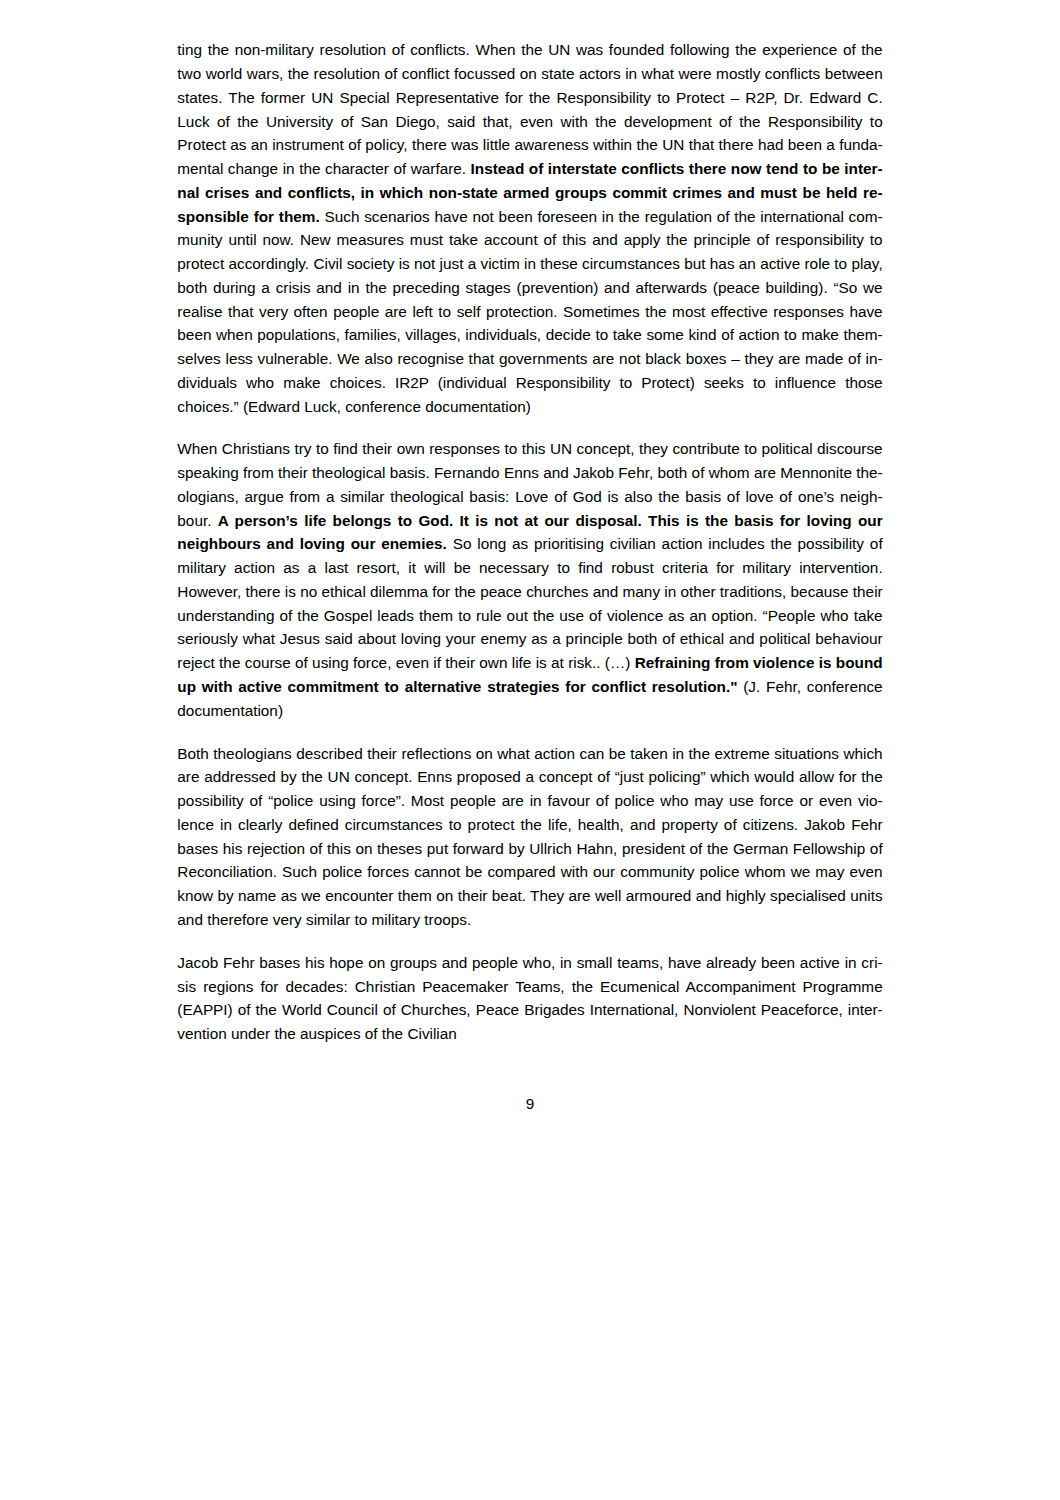ting the non-military resolution of conflicts. When the UN was founded following the experience of the two world wars, the resolution of conflict focussed on state actors in what were mostly conflicts between states. The former UN Special Representative for the Responsibility to Protect – R2P, Dr. Edward C. Luck of the University of San Diego, said that, even with the development of the Responsibility to Protect as an instrument of policy, there was little awareness within the UN that there had been a fundamental change in the character of warfare. Instead of interstate conflicts there now tend to be internal crises and conflicts, in which non-state armed groups commit crimes and must be held responsible for them. Such scenarios have not been foreseen in the regulation of the international community until now. New measures must take account of this and apply the principle of responsibility to protect accordingly. Civil society is not just a victim in these circumstances but has an active role to play, both during a crisis and in the preceding stages (prevention) and afterwards (peace building). “So we realise that very often people are left to self protection. Sometimes the most effective responses have been when populations, families, villages, individuals, decide to take some kind of action to make themselves less vulnerable. We also recognise that governments are not black boxes – they are made of individuals who make choices. IR2P (individual Responsibility to Protect) seeks to influence those choices.” (Edward Luck, conference documentation)
When Christians try to find their own responses to this UN concept, they contribute to political discourse speaking from their theological basis. Fernando Enns and Jakob Fehr, both of whom are Mennonite theologians, argue from a similar theological basis: Love of God is also the basis of love of one’s neighbour. A person’s life belongs to God. It is not at our disposal. This is the basis for loving our neighbours and loving our enemies. So long as prioritising civilian action includes the possibility of military action as a last resort, it will be necessary to find robust criteria for military intervention. However, there is no ethical dilemma for the peace churches and many in other traditions, because their understanding of the Gospel leads them to rule out the use of violence as an option. “People who take seriously what Jesus said about loving your enemy as a principle both of ethical and political behaviour reject the course of using force, even if their own life is at risk.. (…) Refraining from violence is bound up with active commitment to alternative strategies for conflict resolution." (J. Fehr, conference documentation)
Both theologians described their reflections on what action can be taken in the extreme situations which are addressed by the UN concept. Enns proposed a concept of “just policing” which would allow for the possibility of “police using force”. Most people are in favour of police who may use force or even violence in clearly defined circumstances to protect the life, health, and property of citizens. Jakob Fehr bases his rejection of this on theses put forward by Ullrich Hahn, president of the German Fellowship of Reconciliation. Such police forces cannot be compared with our community police whom we may even know by name as we encounter them on their beat. They are well armoured and highly specialised units and therefore very similar to military troops.
Jacob Fehr bases his hope on groups and people who, in small teams, have already been active in crisis regions for decades: Christian Peacemaker Teams, the Ecumenical Accompaniment Programme (EAPPI) of the World Council of Churches, Peace Brigades International, Nonviolent Peaceforce, intervention under the auspices of the Civilian
9